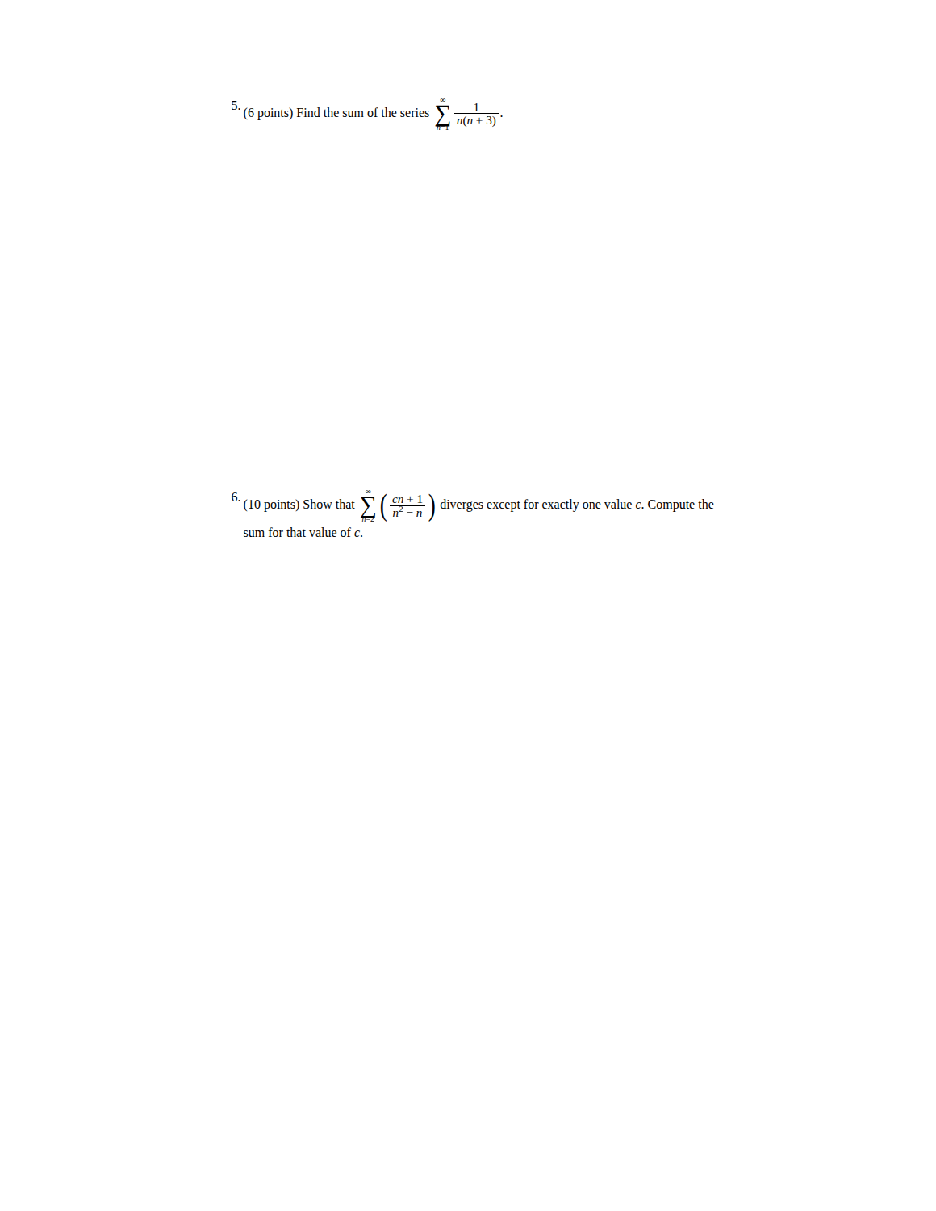5. (6 points) Find the sum of the series ∞∑n=11 n(n + 3) .
6. (10 points) Show that ∞∑n=2(cn + 1 n2 − n) diverges except for exactly one value c. Compute the sum for that value of c.